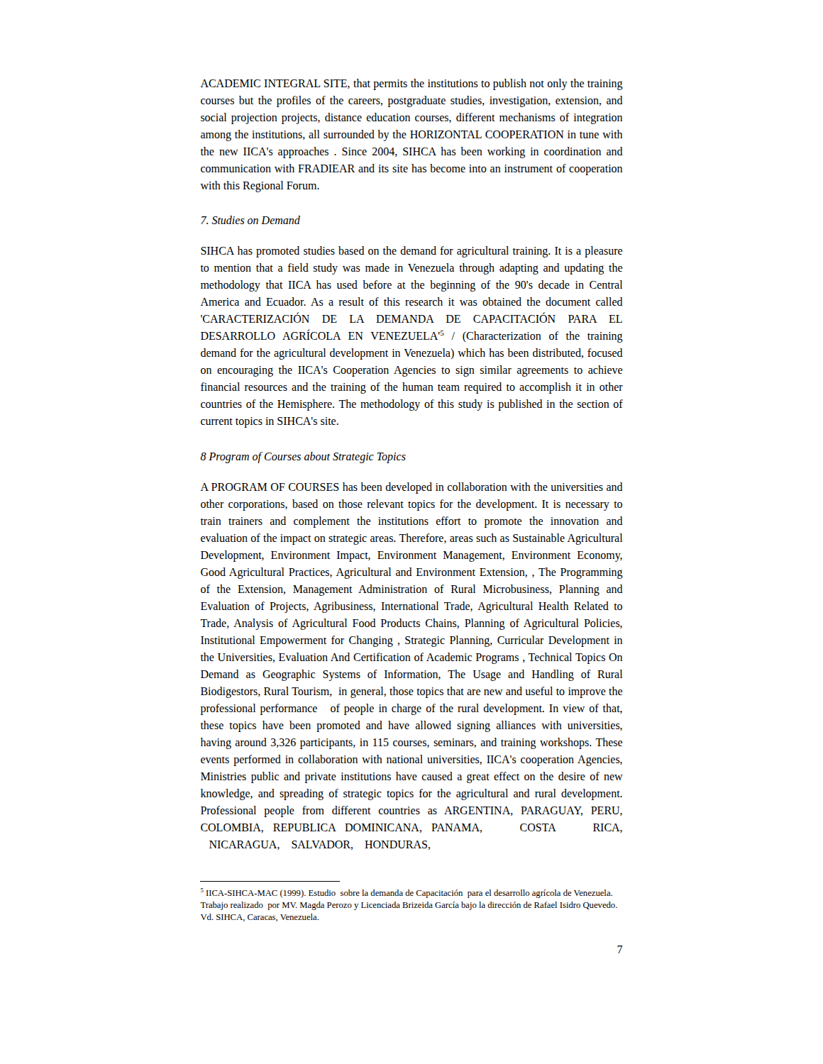ACADEMIC INTEGRAL SITE, that permits the institutions to publish not only the training courses but the profiles of the careers, postgraduate studies, investigation, extension, and social projection projects, distance education courses, different mechanisms of integration among the institutions, all surrounded by the HORIZONTAL COOPERATION in tune with the new IICA's approaches . Since 2004, SIHCA has been working in coordination and communication with FRADIEAR and its site has become into an instrument of cooperation with this Regional Forum.
7. Studies on Demand
SIHCA has promoted studies based on the demand for agricultural training. It is a pleasure to mention that a field study was made in Venezuela through adapting and updating the methodology that IICA has used before at the beginning of the 90's decade in Central America and Ecuador. As a result of this research it was obtained the document called 'CARACTERIZACIÓN DE LA DEMANDA DE CAPACITACIÓN PARA EL DESARROLLO AGRÍCOLA EN VENEZUELA'5 / (Characterization of the training demand for the agricultural development in Venezuela) which has been distributed, focused on encouraging the IICA's Cooperation Agencies to sign similar agreements to achieve financial resources and the training of the human team required to accomplish it in other countries of the Hemisphere. The methodology of this study is published in the section of current topics in SIHCA's site.
8 Program of Courses about Strategic Topics
A PROGRAM OF COURSES has been developed in collaboration with the universities and other corporations, based on those relevant topics for the development. It is necessary to train trainers and complement the institutions effort to promote the innovation and evaluation of the impact on strategic areas. Therefore, areas such as Sustainable Agricultural Development, Environment Impact, Environment Management, Environment Economy, Good Agricultural Practices, Agricultural and Environment Extension, , The Programming of the Extension, Management Administration of Rural Microbusiness, Planning and Evaluation of Projects, Agribusiness, International Trade, Agricultural Health Related to Trade, Analysis of Agricultural Food Products Chains, Planning of Agricultural Policies, Institutional Empowerment for Changing , Strategic Planning, Curricular Development in the Universities, Evaluation And Certification of Academic Programs , Technical Topics On Demand as Geographic Systems of Information, The Usage and Handling of Rural Biodigestors, Rural Tourism, in general, those topics that are new and useful to improve the professional performance of people in charge of the rural development. In view of that, these topics have been promoted and have allowed signing alliances with universities, having around 3,326 participants, in 115 courses, seminars, and training workshops. These events performed in collaboration with national universities, IICA's cooperation Agencies, Ministries public and private institutions have caused a great effect on the desire of new knowledge, and spreading of strategic topics for the agricultural and rural development. Professional people from different countries as ARGENTINA, PARAGUAY, PERU, COLOMBIA, REPUBLICA DOMINICANA, PANAMA, COSTA RICA, NICARAGUA, SALVADOR, HONDURAS,
5 IICA-SIHCA-MAC (1999). Estudio sobre la demanda de Capacitación para el desarrollo agrícola de Venezuela. Trabajo realizado por MV. Magda Perozo y Licenciada Brizeida García bajo la dirección de Rafael Isidro Quevedo. Vd. SIHCA, Caracas, Venezuela.
7